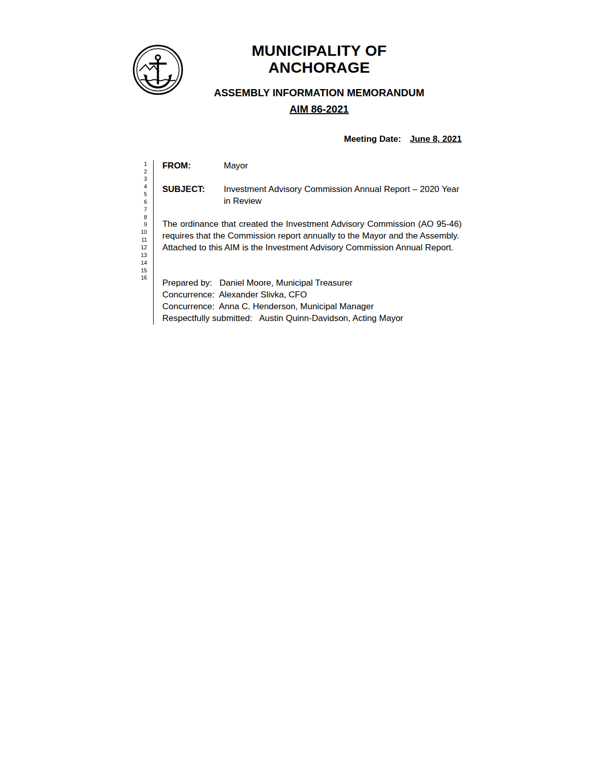MUNICIPALITY OF ANCHORAGE
ASSEMBLY INFORMATION MEMORANDUM
AIM 86-2021
Meeting Date:June 8, 2021
1
2
3
4
5
6
7
8
9
10
11
12
13
14
15
16
FROM: Mayor
SUBJECT: Investment Advisory Commission Annual Report – 2020 Year in Review
The ordinance that created the Investment Advisory Commission (AO 95-46) requires that the Commission report annually to the Mayor and the Assembly.
Attached to this AIM is the Investment Advisory Commission Annual Report.
Prepared by: Daniel Moore, Municipal Treasurer
Concurrence: Alexander Slivka, CFO
Concurrence: Anna C. Henderson, Municipal Manager
Respectfully submitted: Austin Quinn-Davidson, Acting Mayor